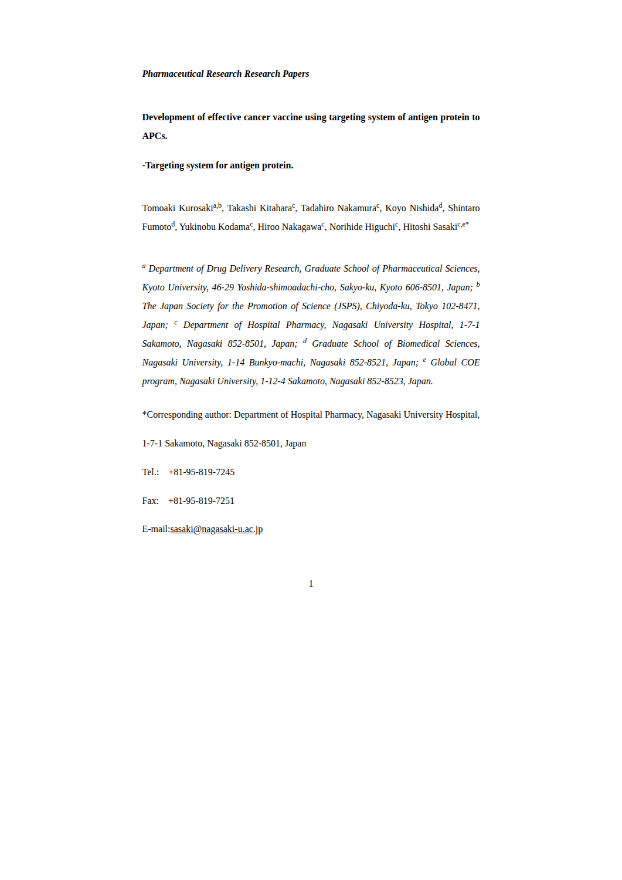Pharmaceutical Research Research Papers
Development of effective cancer vaccine using targeting system of antigen protein to APCs.
-Targeting system for antigen protein.
Tomoaki Kurosakia,b, Takashi Kitaharac, Tadahiro Nakamurac, Koyo Nishidad, Shintaro Fumotod, Yukinobu Kodamac, Hiroo Nakagawac, Norihide Higuchic, Hitoshi Sasakic,e*
a Department of Drug Delivery Research, Graduate School of Pharmaceutical Sciences, Kyoto University, 46-29 Yoshida-shimoadachi-cho, Sakyo-ku, Kyoto 606-8501, Japan; b The Japan Society for the Promotion of Science (JSPS), Chiyoda-ku, Tokyo 102-8471, Japan; c Department of Hospital Pharmacy, Nagasaki University Hospital, 1-7-1 Sakamoto, Nagasaki 852-8501, Japan; d Graduate School of Biomedical Sciences, Nagasaki University, 1-14 Bunkyo-machi, Nagasaki 852-8521, Japan; e Global COE program, Nagasaki University, 1-12-4 Sakamoto, Nagasaki 852-8523, Japan.
*Corresponding author: Department of Hospital Pharmacy, Nagasaki University Hospital,
1-7-1 Sakamoto, Nagasaki 852-8501, Japan
Tel.: +81-95-819-7245
Fax: +81-95-819-7251
E-mail:sasaki@nagasaki-u.ac.jp
1